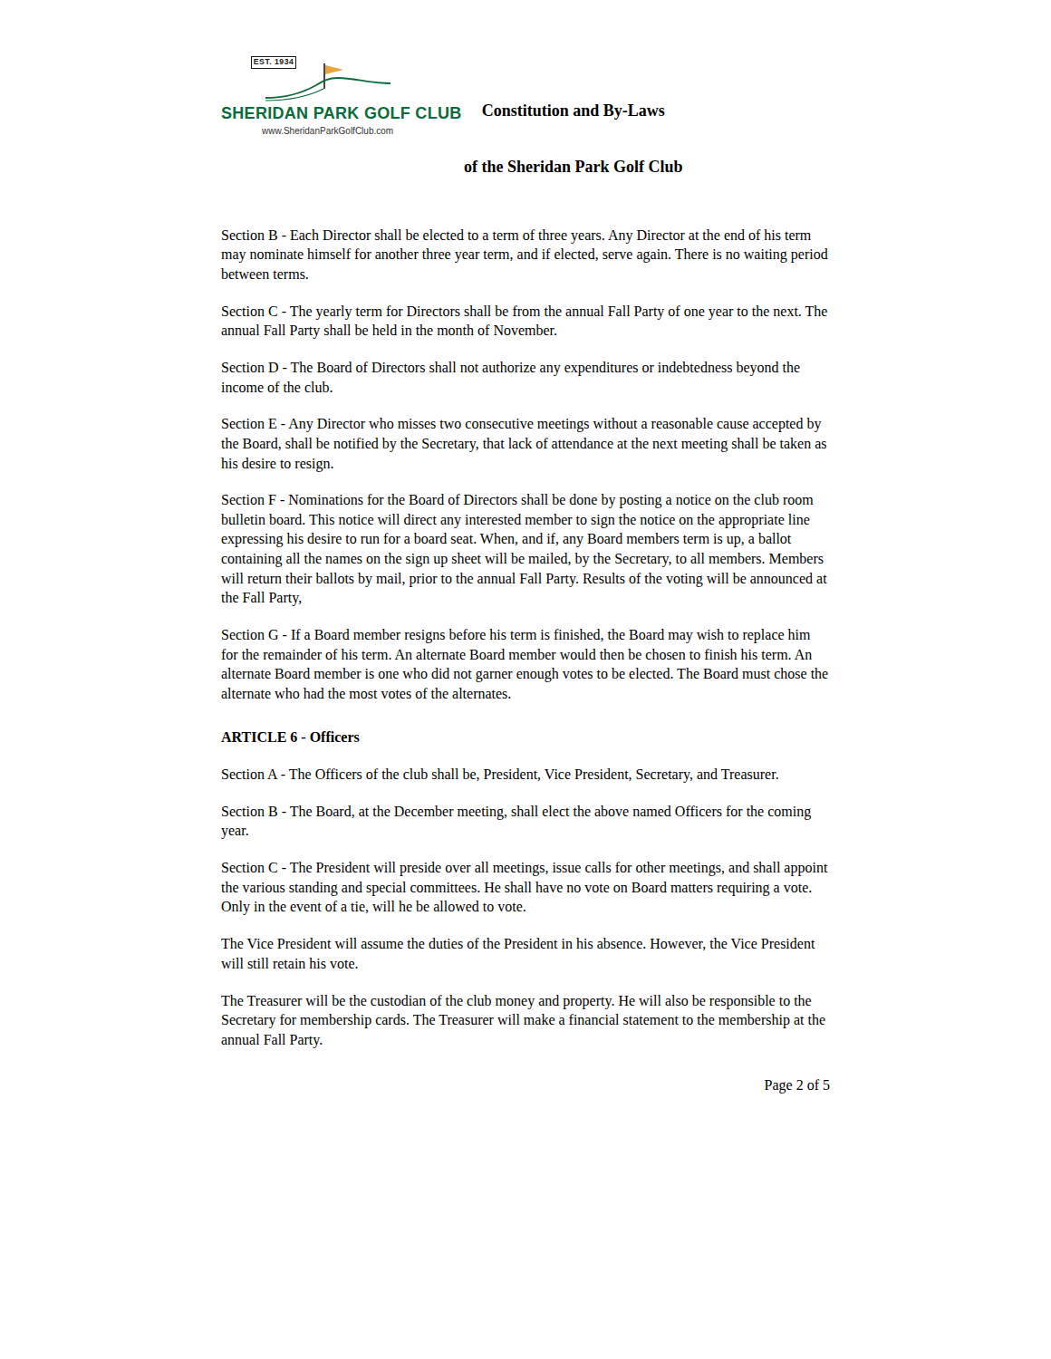EST. 1934
SHERIDAN PARK GOLF CLUB
www.SheridanParkGolfClub.com
Constitution and By-Laws
of the Sheridan Park Golf Club
Section B - Each Director shall be elected to a term of three years. Any Director at the end of his term may nominate himself for another three year term, and if elected, serve again. There is no waiting period between terms.
Section C - The yearly term for Directors shall be from the annual Fall Party of one year to the next. The annual Fall Party shall be held in the month of November.
Section D - The Board of Directors shall not authorize any expenditures or indebtedness beyond the income of the club.
Section E - Any Director who misses two consecutive meetings without a reasonable cause accepted by the Board, shall be notified by the Secretary, that lack of attendance at the next meeting shall be taken as his desire to resign.
Section F - Nominations for the Board of Directors shall be done by posting a notice on the club room bulletin board. This notice will direct any interested member to sign the notice on the appropriate line expressing his desire to run for a board seat. When, and if, any Board members term is up, a ballot containing all the names on the sign up sheet will be mailed, by the Secretary, to all members. Members will return their ballots by mail, prior to the annual Fall Party. Results of the voting will be announced at the Fall Party,
Section G - If a Board member resigns before his term is finished, the Board may wish to replace him for the remainder of his term. An alternate Board member would then be chosen to finish his term. An alternate Board member is one who did not garner enough votes to be elected. The Board must chose the alternate who had the most votes of the alternates.
ARTICLE 6 - Officers
Section A - The Officers of the club shall be, President, Vice President, Secretary, and Treasurer.
Section B - The Board, at the December meeting, shall elect the above named Officers for the coming year.
Section C - The President will preside over all meetings, issue calls for other meetings, and shall appoint the various standing and special committees. He shall have no vote on Board matters requiring a vote. Only in the event of a tie, will he be allowed to vote.
The Vice President will assume the duties of the President in his absence. However, the Vice President will still retain his vote.
The Treasurer will be the custodian of the club money and property. He will also be responsible to the Secretary for membership cards. The Treasurer will make a financial statement to the membership at the annual Fall Party.
Page 2 of 5